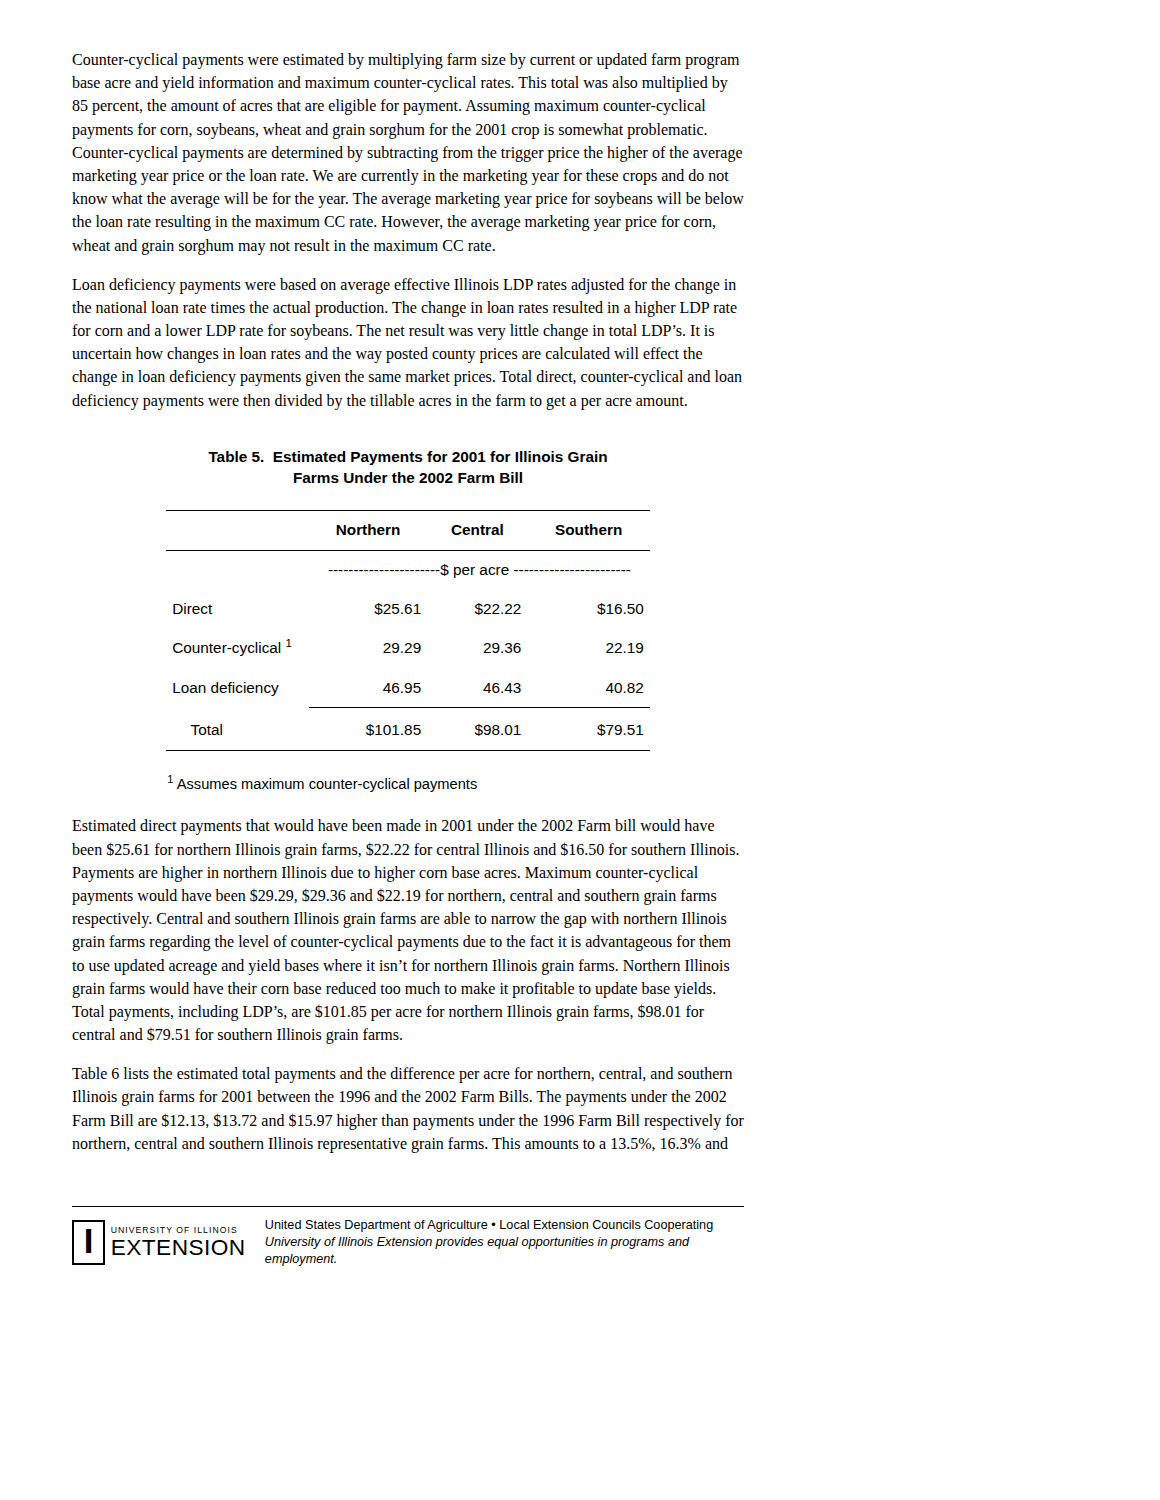Counter-cyclical payments were estimated by multiplying farm size by current or updated farm program base acre and yield information and maximum counter-cyclical rates. This total was also multiplied by 85 percent, the amount of acres that are eligible for payment. Assuming maximum counter-cyclical payments for corn, soybeans, wheat and grain sorghum for the 2001 crop is somewhat problematic. Counter-cyclical payments are determined by subtracting from the trigger price the higher of the average marketing year price or the loan rate. We are currently in the marketing year for these crops and do not know what the average will be for the year. The average marketing year price for soybeans will be below the loan rate resulting in the maximum CC rate. However, the average marketing year price for corn, wheat and grain sorghum may not result in the maximum CC rate.
Loan deficiency payments were based on average effective Illinois LDP rates adjusted for the change in the national loan rate times the actual production. The change in loan rates resulted in a higher LDP rate for corn and a lower LDP rate for soybeans. The net result was very little change in total LDP’s. It is uncertain how changes in loan rates and the way posted county prices are calculated will effect the change in loan deficiency payments given the same market prices. Total direct, counter-cyclical and loan deficiency payments were then divided by the tillable acres in the farm to get a per acre amount.
Table 5. Estimated Payments for 2001 for Illinois Grain
Farms Under the 2002 Farm Bill
| | Northern | Central | Southern |
| --- | --- | --- | --- |
| | ----------------------$ per acre ----------------------- |
| Direct | $25.61 | $22.22 | $16.50 |
| Counter-cyclical 1 | 29.29 | 29.36 | 22.19 |
| Loan deficiency | 46.95 | 46.43 | 40.82 |
| Total | $101.85 | $98.01 | $79.51 |
1 Assumes maximum counter-cyclical payments
Estimated direct payments that would have been made in 2001 under the 2002 Farm bill would have been $25.61 for northern Illinois grain farms, $22.22 for central Illinois and $16.50 for southern Illinois. Payments are higher in northern Illinois due to higher corn base acres. Maximum counter-cyclical payments would have been $29.29, $29.36 and $22.19 for northern, central and southern grain farms respectively. Central and southern Illinois grain farms are able to narrow the gap with northern Illinois grain farms regarding the level of counter-cyclical payments due to the fact it is advantageous for them to use updated acreage and yield bases where it isn’t for northern Illinois grain farms. Northern Illinois grain farms would have their corn base reduced too much to make it profitable to update base yields. Total payments, including LDP’s, are $101.85 per acre for northern Illinois grain farms, $98.01 for central and $79.51 for southern Illinois grain farms.
Table 6 lists the estimated total payments and the difference per acre for northern, central, and southern Illinois grain farms for 2001 between the 1996 and the 2002 Farm Bills. The payments under the 2002 Farm Bill are $12.13, $13.72 and $15.97 higher than payments under the 1996 Farm Bill respectively for northern, central and southern Illinois representative grain farms. This amounts to a 13.5%, 16.3% and
I UNIVERSITY OF ILLINOIS EXTENSION
United States Department of Agriculture • Local Extension Councils Cooperating
University of Illinois Extension provides equal opportunities in programs and employment.